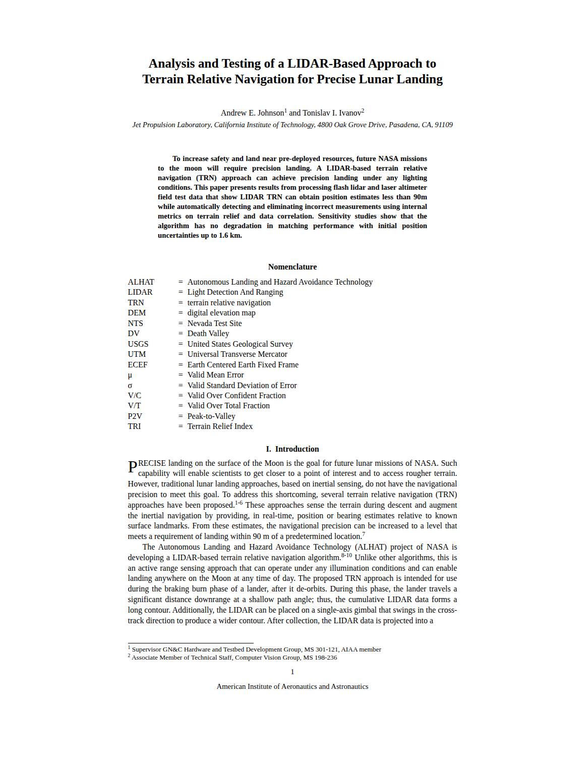Analysis and Testing of a LIDAR-Based Approach to
Terrain Relative Navigation for Precise Lunar Landing
Andrew E. Johnson1 and Tonislav I. Ivanov2
Jet Propulsion Laboratory, California Institute of Technology, 4800 Oak Grove Drive, Pasadena, CA, 91109
To increase safety and land near pre-deployed resources, future NASA missions to the moon will require precision landing. A LIDAR-based terrain relative navigation (TRN) approach can achieve precision landing under any lighting conditions. This paper presents results from processing flash lidar and laser altimeter field test data that show LIDAR TRN can obtain position estimates less than 90m while automatically detecting and eliminating incorrect measurements using internal metrics on terrain relief and data correlation. Sensitivity studies show that the algorithm has no degradation in matching performance with initial position uncertainties up to 1.6 km.
Nomenclature
| ALHAT | = | Autonomous Landing and Hazard Avoidance Technology |
| LIDAR | = | Light Detection And Ranging |
| TRN | = | terrain relative navigation |
| DEM | = | digital elevation map |
| NTS | = | Nevada Test Site |
| DV | = | Death Valley |
| USGS | = | United States Geological Survey |
| UTM | = | Universal Transverse Mercator |
| ECEF | = | Earth Centered Earth Fixed Frame |
| μ | = | Valid Mean Error |
| σ | = | Valid Standard Deviation of Error |
| V/C | = | Valid Over Confident Fraction |
| V/T | = | Valid Over Total Fraction |
| P2V | = | Peak-to-Valley |
| TRI | = | Terrain Relief Index |
I. Introduction
PRECISE landing on the surface of the Moon is the goal for future lunar missions of NASA. Such capability will enable scientists to get closer to a point of interest and to access rougher terrain. However, traditional lunar landing approaches, based on inertial sensing, do not have the navigational precision to meet this goal. To address this shortcoming, several terrain relative navigation (TRN) approaches have been proposed.1-6 These approaches sense the terrain during descent and augment the inertial navigation by providing, in real-time, position or bearing estimates relative to known surface landmarks. From these estimates, the navigational precision can be increased to a level that meets a requirement of landing within 90 m of a predetermined location.7
The Autonomous Landing and Hazard Avoidance Technology (ALHAT) project of NASA is developing a LIDAR-based terrain relative navigation algorithm.8-10 Unlike other algorithms, this is an active range sensing approach that can operate under any illumination conditions and can enable landing anywhere on the Moon at any time of day. The proposed TRN approach is intended for use during the braking burn phase of a lander, after it de-orbits. During this phase, the lander travels a significant distance downrange at a shallow path angle; thus, the cumulative LIDAR data forms a long contour. Additionally, the LIDAR can be placed on a single-axis gimbal that swings in the cross-track direction to produce a wider contour. After collection, the LIDAR data is projected into a
1 Supervisor GN&C Hardware and Testbed Development Group, MS 301-121, AIAA member
2 Associate Member of Technical Staff, Computer Vision Group, MS 198-236
1
American Institute of Aeronautics and Astronautics